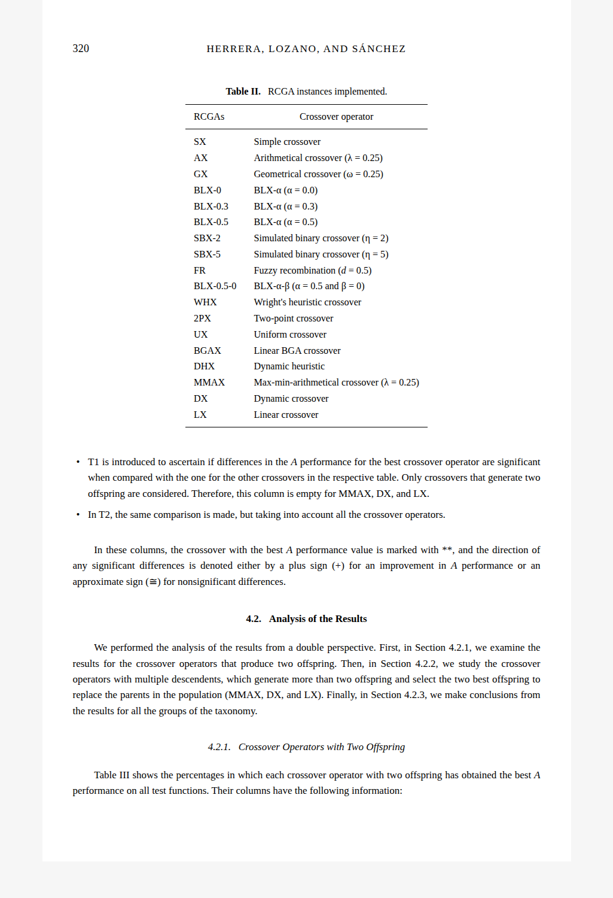320
HERRERA, LOZANO, AND SÁNCHEZ
320
Table II. RCGA instances implemented.
| RCGAs | Crossover operator |
| --- | --- |
| SX | Simple crossover |
| AX | Arithmetical crossover (λ = 0.25) |
| GX | Geometrical crossover (ω = 0.25) |
| BLX-0 | BLX-α (α = 0.0) |
| BLX-0.3 | BLX-α (α = 0.3) |
| BLX-0.5 | BLX-α (α = 0.5) |
| SBX-2 | Simulated binary crossover (η = 2) |
| SBX-5 | Simulated binary crossover (η = 5) |
| FR | Fuzzy recombination ( d = 0.5) |
| BLX-0.5-0 | BLX-α-β (α = 0.5 and β = 0) |
| WHX | Wright's heuristic crossover |
| 2PX | Two-point crossover |
| UX | Uniform crossover |
| BGAX | Linear BGA crossover |
| DHX | Dynamic heuristic |
| MMAX | Max-min-arithmetical crossover (λ = 0.25) |
| DX | Dynamic crossover |
| LX | Linear crossover |
T1 is introduced to ascertain if differences in the A performance for the best crossover operator are significant when compared with the one for the other crossovers in the respective table. Only crossovers that generate two offspring are considered. Therefore, this column is empty for MMAX, DX, and LX.
In T2, the same comparison is made, but taking into account all the crossover operators.
In these columns, the crossover with the best A performance value is marked with **, and the direction of any significant differences is denoted either by a plus sign (+) for an improvement in A performance or an approximate sign (≅) for nonsignificant differences.
4.2. Analysis of the Results
We performed the analysis of the results from a double perspective. First, in Section 4.2.1, we examine the results for the crossover operators that produce two offspring. Then, in Section 4.2.2, we study the crossover operators with multiple descendents, which generate more than two offspring and select the two best offspring to replace the parents in the population (MMAX, DX, and LX). Finally, in Section 4.2.3, we make conclusions from the results for all the groups of the taxonomy.
4.2.1. Crossover Operators with Two Offspring
Table III shows the percentages in which each crossover operator with two offspring has obtained the best A performance on all test functions. Their columns have the following information: